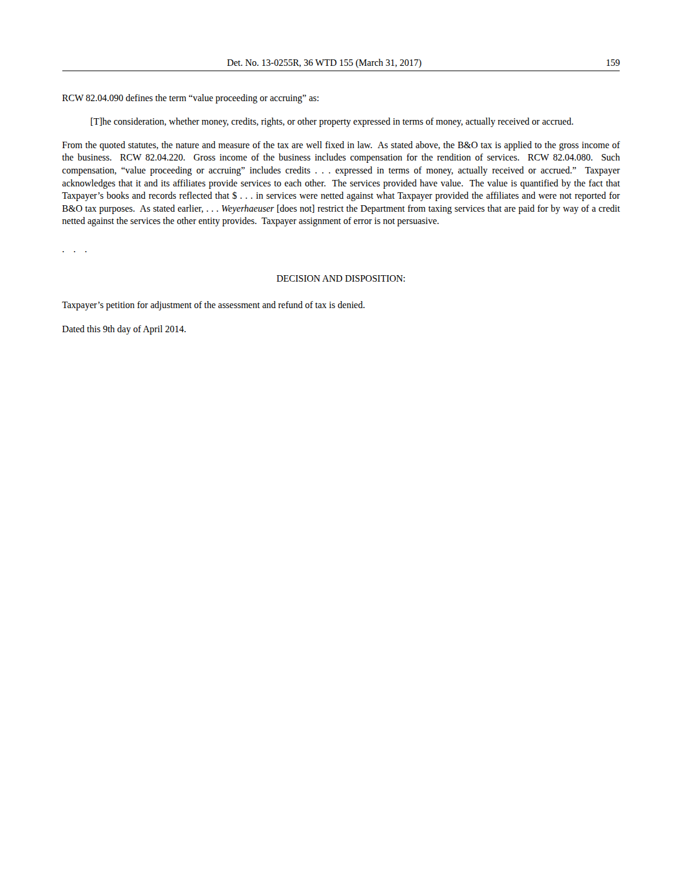| Det. No. 13-0255R, 36 WTD 155 (March 31, 2017) | 159 |
RCW 82.04.090 defines the term “value proceeding or accruing” as:
[T]he consideration, whether money, credits, rights, or other property expressed in terms of money, actually received or accrued.
From the quoted statutes, the nature and measure of the tax are well fixed in law. As stated above, the B&O tax is applied to the gross income of the business. RCW 82.04.220. Gross income of the business includes compensation for the rendition of services. RCW 82.04.080. Such compensation, “value proceeding or accruing” includes credits . . . expressed in terms of money, actually received or accrued.” Taxpayer acknowledges that it and its affiliates provide services to each other. The services provided have value. The value is quantified by the fact that Taxpayer’s books and records reflected that $ . . . in services were netted against what Taxpayer provided the affiliates and were not reported for B&O tax purposes. As stated earlier, . . . Weyerhaeuser [does not] restrict the Department from taxing services that are paid for by way of a credit netted against the services the other entity provides. Taxpayer assignment of error is not persuasive.
. . .
DECISION AND DISPOSITION:
Taxpayer’s petition for adjustment of the assessment and refund of tax is denied.
Dated this 9th day of April 2014.